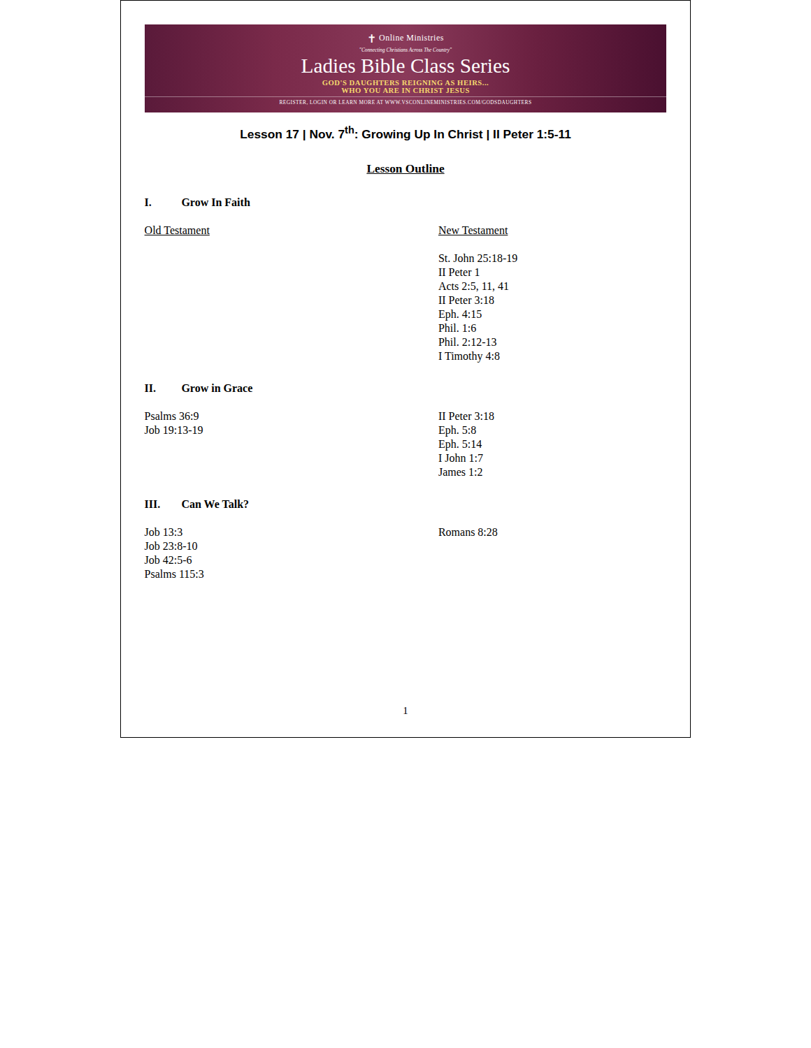✝ Online Ministries
"Connecting Christians Across The Country"
Ladies Bible Class Series
GOD'S DAUGHTERS REIGNING AS HEIRS...
WHO YOU ARE IN CHRIST JESUS
REGISTER, LOGIN OR LEARN MORE AT WWW.VSCONLINEMINISTRIES.COM/GODSDAUGHTERS
Lesson 17 | Nov. 7th: Growing Up In Christ | II Peter 1:5-11
Lesson Outline
I. Grow In Faith
| Old Testament | New Testament |
| | St. John 25:18-19 II Peter 1 Acts 2:5, 11, 41 II Peter 3:18 Eph. 4:15 Phil. 1:6 Phil. 2:12-13 I Timothy 4:8 |
II. Grow in Grace
| Psalms 36:9 Job 19:13-19 | II Peter 3:18 Eph. 5:8 Eph. 5:14 I John 1:7 James 1:2 |
III. Can We Talk?
| Job 13:3 Job 23:8-10 Job 42:5-6 Psalms 115:3 | Romans 8:28 |
1